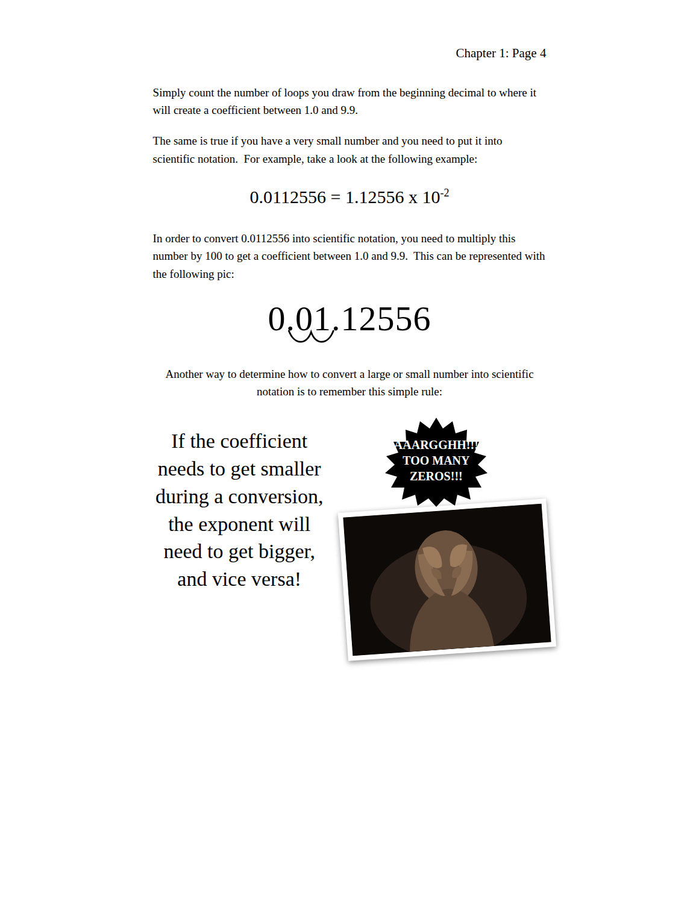Chapter 1: Page 4
Simply count the number of loops you draw from the beginning decimal to where it will create a coefficient between 1.0 and 9.9.
The same is true if you have a very small number and you need to put it into scientific notation. For example, take a look at the following example:
0.0112556 = 1.12556 x 10-2
In order to convert 0.0112556 into scientific notation, you need to multiply this number by 100 to get a coefficient between 1.0 and 9.9. This can be represented with the following pic:
0.01.12556
Another way to determine how to convert a large or small number into scientific notation is to remember this simple rule:
If the coefficient needs to get smaller during a conversion, the exponent will need to get bigger, and vice versa!
AAARGGHH!!!
TOO MANY
ZEROS!!!